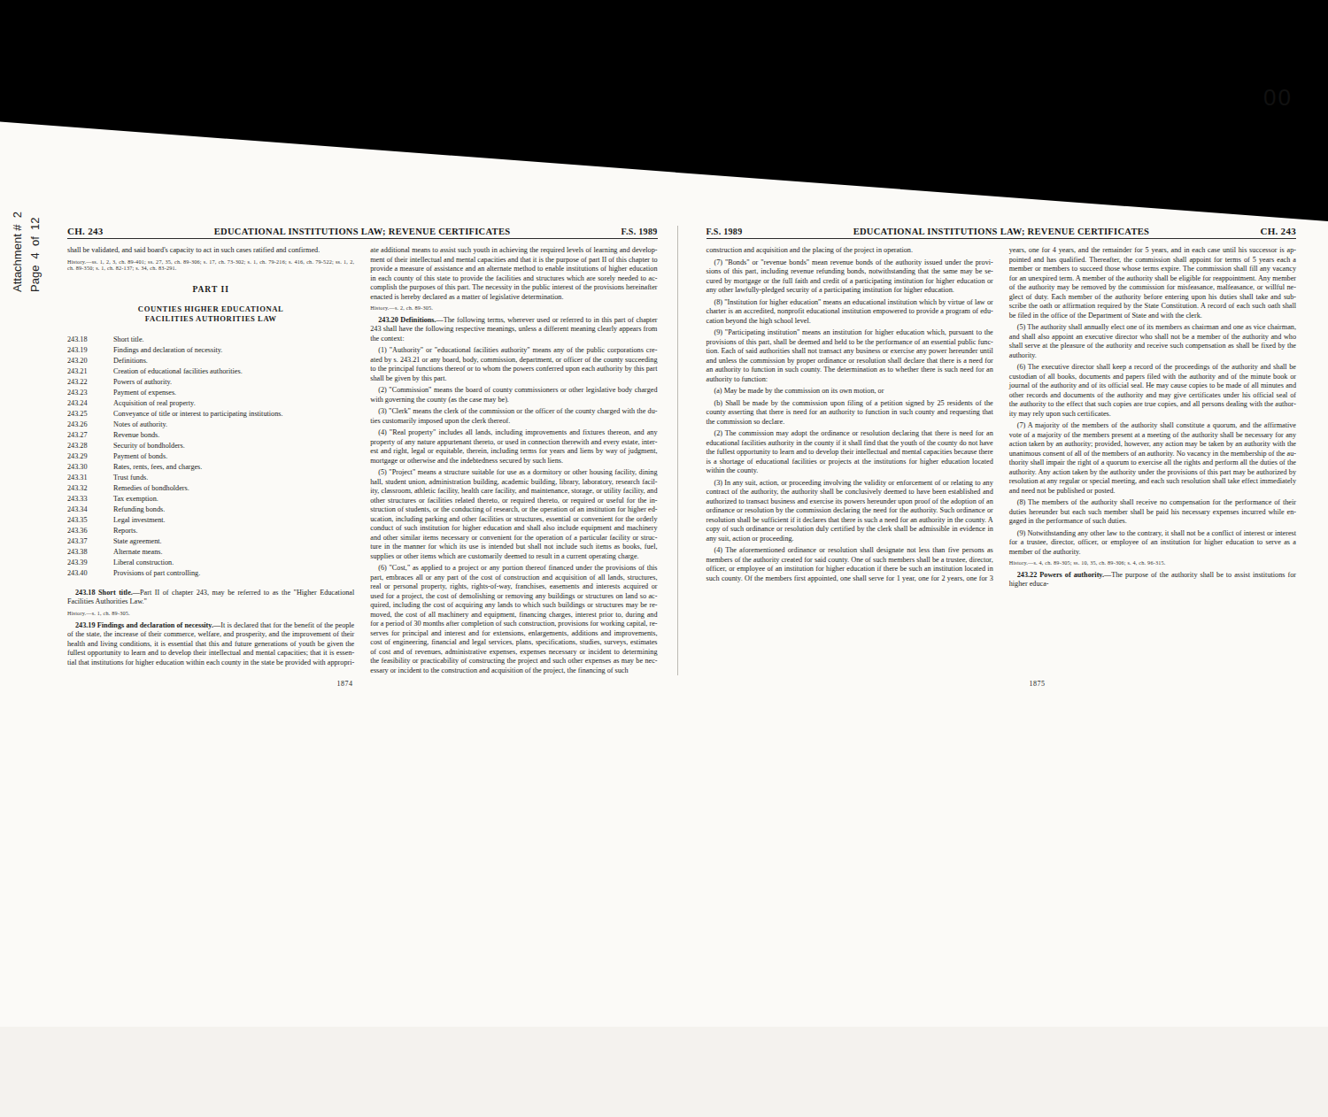00
Attachment # 2 Page 4 of 12
Ch. 243 Educational Institutions Law; Revenue Certificates F.S. 1989
shall be validated, and said board's capacity to act in such cases ratified and confirmed.
History.—ss. 1, 2, 3, ch. 89-401; ss. 27, 35, ch. 89-306; s. 17, ch. 73-302; s. 1, ch. 79-216; s. 416, ch. 79-522; ss. 1, 2, ch. 89-350; s. 1, ch. 82-137; s. 34, ch. 83-291.
PART II
COUNTIES HIGHER EDUCATIONAL
FACILITIES AUTHORITIES LAW
| 243.18 | Short title. |
| 243.19 | Findings and declaration of necessity. |
| 243.20 | Definitions. |
| 243.21 | Creation of educational facilities authorities. |
| 243.22 | Powers of authority. |
| 243.23 | Payment of expenses. |
| 243.24 | Acquisition of real property. |
| 243.25 | Conveyance of title or interest to participating institutions. |
| 243.26 | Notes of authority. |
| 243.27 | Revenue bonds. |
| 243.28 | Security of bondholders. |
| 243.29 | Payment of bonds. |
| 243.30 | Rates, rents, fees, and charges. |
| 243.31 | Trust funds. |
| 243.32 | Remedies of bondholders. |
| 243.33 | Tax exemption. |
| 243.34 | Refunding bonds. |
| 243.35 | Legal investment. |
| 243.36 | Reports. |
| 243.37 | State agreement. |
| 243.38 | Alternate means. |
| 243.39 | Liberal construction. |
| 243.40 | Provisions of part controlling. |
243.18 Short title.—Part II of chapter 243, may be referred to as the "Higher Educational Facilities Authorities Law."
History.—s. 1, ch. 89-305.
243.19 Findings and declaration of necessity.—It is declared that for the benefit of the people of the state, the increase of their commerce, welfare, and prosperity, and the improvement of their health and living conditions, it is essential that this and future generations of youth be given the fullest opportunity to learn and to develop their intellectual and mental capacities; that it is essential that institutions for higher education within each county in the state be provided with appropriate additional means to assist such youth in achieving the required levels of learning and development of their intellectual and mental capacities and that it is the purpose of part II of this chapter to provide a measure of assistance and an alternate method to enable institutions of higher education in each county of this state to provide the facilities and structures which are sorely needed to accomplish the purposes of this part. The necessity in the public interest of the provisions hereinafter enacted is hereby declared as a matter of legislative determination.
History.—s. 2, ch. 89-305.
243.20 Definitions.—The following terms, wherever used or referred to in this part of chapter 243 shall have the following respective meanings, unless a different meaning clearly appears from the context:
(1) "Authority" or "educational facilities authority" means any of the public corporations created by s. 243.21 or any board, body, commission, department, or officer of the county succeeding to the principal functions thereof or to whom the powers conferred upon each authority by this part shall be given by this part.
(2) "Commission" means the board of county commissioners or other legislative body charged with governing the county (as the case may be).
(3) "Clerk" means the clerk of the commission or the officer of the county charged with the duties customarily imposed upon the clerk thereof.
(4) "Real property" includes all lands, including improvements and fixtures thereon, and any property of any nature appurtenant thereto, or used in connection therewith and every estate, interest and right, legal or equitable, therein, including terms for years and liens by way of judgment, mortgage or otherwise and the indebtedness secured by such liens.
(5) "Project" means a structure suitable for use as a dormitory or other housing facility, dining hall, student union, administration building, academic building, library, laboratory, research facility, classroom, athletic facility, health care facility, and maintenance, storage, or utility facility, and other structures or facilities related thereto, or required thereto, or required or useful for the instruction of students, or the conducting of research, or the operation of an institution for higher education, including parking and other facilities or structures, essential or convenient for the orderly conduct of such institution for higher education and shall also include equipment and machinery and other similar items necessary or convenient for the operation of a particular facility or structure in the manner for which its use is intended but shall not include such items as books, fuel, supplies or other items which are customarily deemed to result in a current operating charge.
(6) "Cost," as applied to a project or any portion thereof financed under the provisions of this part, embraces all or any part of the cost of construction and acquisition of all lands, structures, real or personal property, rights, rights-of-way, franchises, easements and interests acquired or used for a project, the cost of demolishing or removing any buildings or structures on land so acquired, including the cost of acquiring any lands to which such buildings or structures may be removed, the cost of all machinery and equipment, financing charges, interest prior to, during and for a period of 30 months after completion of such construction, provisions for working capital, reserves for principal and interest and for extensions, enlargements, additions and improvements, cost of engineering, financial and legal services, plans, specifications, studies, surveys, estimates of cost and of revenues, administrative expenses, expenses necessary or incident to determining the feasibility or practicability of constructing the project and such other expenses as may be necessary or incident to the construction and acquisition of the project, the financing of such
1874
F.S. 1989 Educational Institutions Law; Revenue Certificates Ch. 243
construction and acquisition and the placing of the project in operation.
(7) "Bonds" or "revenue bonds" mean revenue bonds of the authority issued under the provisions of this part, including revenue refunding bonds, notwithstanding that the same may be secured by mortgage or the full faith and credit of a participating institution for higher education or any other lawfully-pledged security of a participating institution for higher education.
(8) "Institution for higher education" means an educational institution which by virtue of law or charter is an accredited, nonprofit educational institution empowered to provide a program of education beyond the high school level.
(9) "Participating institution" means an institution for higher education which, pursuant to the provisions of this part, shall be deemed and held to be the performance of an essential public function. Each of said authorities shall not transact any business or exercise any power hereunder until and unless the commission by proper ordinance or resolution shall declare that there is a need for an authority to function in such county. The determination as to whether there is such need for an authority to function:
(a) May be made by the commission on its own motion, or
(b) Shall be made by the commission upon filing of a petition signed by 25 residents of the county asserting that there is need for an authority to function in such county and requesting that the commission so declare.
(2) The commission may adopt the ordinance or resolution declaring that there is need for an educational facilities authority in the county if it shall find that the youth of the county do not have the fullest opportunity to learn and to develop their intellectual and mental capacities because there is a shortage of educational facilities or projects at the institutions for higher education located within the county.
(3) In any suit, action, or proceeding involving the validity or enforcement of or relating to any contract of the authority, the authority shall be conclusively deemed to have been established and authorized to transact business and exercise its powers hereunder upon proof of the adoption of an ordinance or resolution by the commission declaring the need for the authority. Such ordinance or resolution shall be sufficient if it declares that there is such a need for an authority in the county. A copy of such ordinance or resolution duly certified by the clerk shall be admissible in evidence in any suit, action or proceeding.
(4) The aforementioned ordinance or resolution shall designate not less than five persons as members of the authority created for said county. One of such members shall be a trustee, director, officer, or employee of an institution for higher education if there be such an institution located in such county. Of the members first appointed, one shall serve for 1 year, one for 2 years, one for 3 years, one for 4 years, and the remainder for 5 years, and in each case until his successor is appointed and has qualified. Thereafter, the commission shall appoint for terms of 5 years each a member or members to succeed those whose terms expire. The commission shall fill any vacancy for an unexpired term. A member of the authority shall be eligible for reappointment. Any member of the authority may be removed by the commission for misfeasance, malfeasance, or willful neglect of duty. Each member of the authority before entering upon his duties shall take and subscribe the oath or affirmation required by the State Constitution. A record of each such oath shall be filed in the office of the Department of State and with the clerk.
(5) The authority shall annually elect one of its members as chairman and one as vice chairman, and shall also appoint an executive director who shall not be a member of the authority and who shall serve at the pleasure of the authority and receive such compensation as shall be fixed by the authority.
(6) The executive director shall keep a record of the proceedings of the authority and shall be custodian of all books, documents and papers filed with the authority and of the minute book or journal of the authority and of its official seal. He may cause copies to be made of all minutes and other records and documents of the authority and may give certificates under his official seal of the authority to the effect that such copies are true copies, and all persons dealing with the authority may rely upon such certificates.
(7) A majority of the members of the authority shall constitute a quorum, and the affirmative vote of a majority of the members present at a meeting of the authority shall be necessary for any action taken by an authority; provided, however, any action may be taken by an authority with the unanimous consent of all of the members of an authority. No vacancy in the membership of the authority shall impair the right of a quorum to exercise all the rights and perform all the duties of the authority. Any action taken by the authority under the provisions of this part may be authorized by resolution at any regular or special meeting, and each such resolution shall take effect immediately and need not be published or posted.
(8) The members of the authority shall receive no compensation for the performance of their duties hereunder but each such member shall be paid his necessary expenses incurred while engaged in the performance of such duties.
(9) Notwithstanding any other law to the contrary, it shall not be a conflict of interest or interest for a trustee, director, officer, or employee of an institution for higher education to serve as a member of the authority.
History.—s. 4, ch. 89-305; ss. 10, 35, ch. 89-306; s. 4, ch. 96-315.
243.22 Powers of authority.—The purpose of the authority shall be to assist institutions for higher educa-
1875